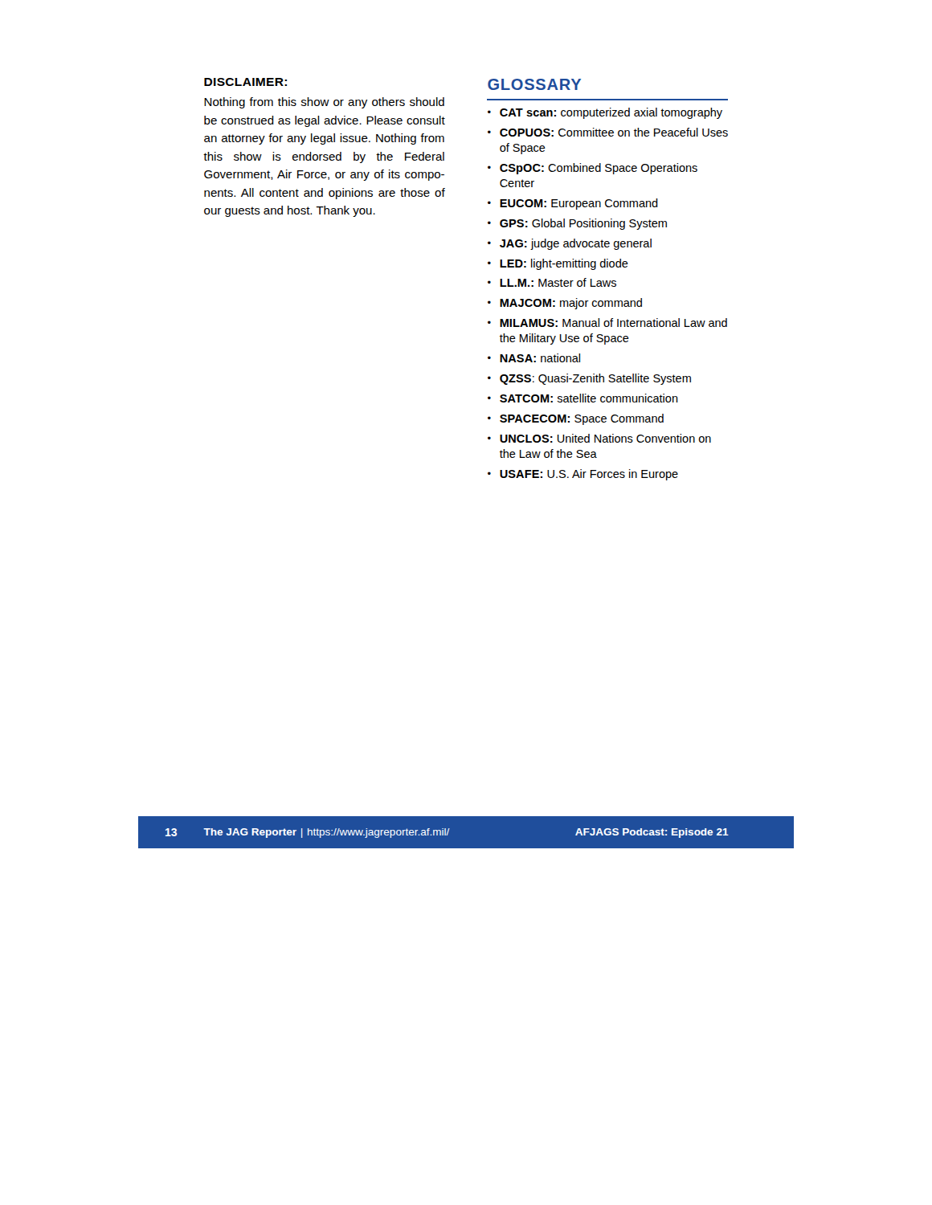DISCLAIMER:
Nothing from this show or any others should be construed as legal advice. Please consult an attorney for any legal issue. Nothing from this show is endorsed by the Federal Government, Air Force, or any of its components. All content and opinions are those of our guests and host. Thank you.
GLOSSARY
CAT scan: computerized axial tomography
COPUOS: Committee on the Peaceful Uses of Space
CSpOC: Combined Space Operations Center
EUCOM: European Command
GPS: Global Positioning System
JAG: judge advocate general
LED: light-emitting diode
LL.M.: Master of Laws
MAJCOM: major command
MILAMUS: Manual of International Law and the Military Use of Space
NASA: national
QZSS: Quasi-Zenith Satellite System
SATCOM: satellite communication
SPACECOM: Space Command
UNCLOS: United Nations Convention on the Law of the Sea
USAFE: U.S. Air Forces in Europe
13
The JAG Reporter|https://www.jagreporter.af.mil/
AFJAGS Podcast: Episode 21